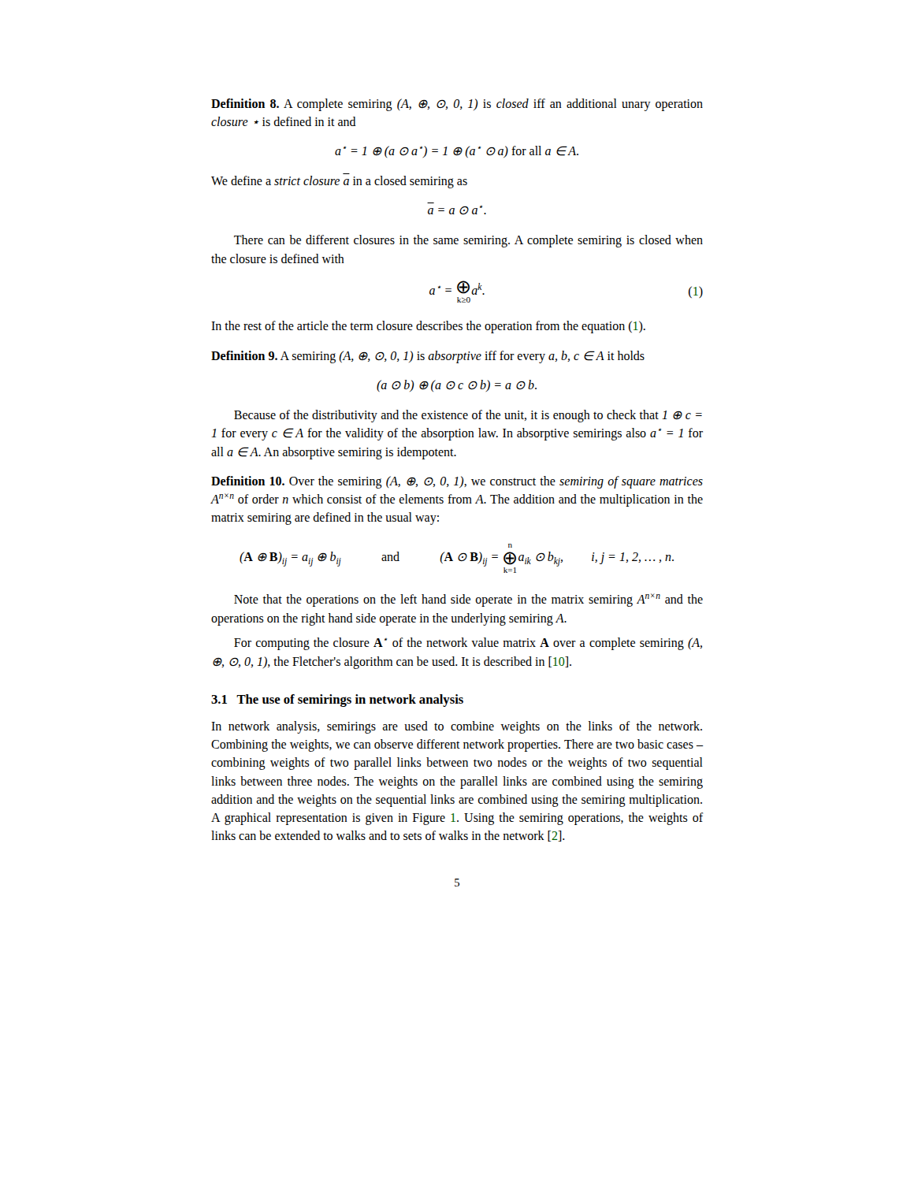Definition 8. A complete semiring (A, ⊕, ⊙, 0, 1) is closed iff an additional unary operation closure ⋆ is defined in it and
a⋆ = 1 ⊕ (a ⊙ a⋆) = 1 ⊕ (a⋆ ⊙ a) for all a ∈ A.
We define a strict closure a in a closed semiring as
a = a ⊙ a⋆.
There can be different closures in the same semiring. A complete semiring is closed when the closure is defined with
a⋆ = ⊕k≥0 ak. (1)
In the rest of the article the term closure describes the operation from the equation (1).
Definition 9. A semiring (A, ⊕, ⊙, 0, 1) is absorptive iff for every a, b, c ∈ A it holds
(a ⊙ b) ⊕ (a ⊙ c ⊙ b) = a ⊙ b.
Because of the distributivity and the existence of the unit, it is enough to check that 1 ⊕ c = 1 for every c ∈ A for the validity of the absorption law. In absorptive semirings also a⋆ = 1 for all a ∈ A. An absorptive semiring is idempotent.
Definition 10. Over the semiring (A, ⊕, ⊙, 0, 1), we construct the semiring of square matrices An×n of order n which consist of the elements from A. The addition and the multiplication in the matrix semiring are defined in the usual way:
(A ⊕ B)ij = aij ⊕ bij and (A ⊙ B)ij = n⊕k=1 aik ⊙ bkj, i, j = 1, 2, … , n.
Note that the operations on the left hand side operate in the matrix semiring An×n and the operations on the right hand side operate in the underlying semiring A.
For computing the closure A⋆ of the network value matrix A over a complete semiring (A, ⊕, ⊙, 0, 1), the Fletcher's algorithm can be used. It is described in [10].
3.1 The use of semirings in network analysis
In network analysis, semirings are used to combine weights on the links of the network. Combining the weights, we can observe different network properties. There are two basic cases – combining weights of two parallel links between two nodes or the weights of two sequential links between three nodes. The weights on the parallel links are combined using the semiring addition and the weights on the sequential links are combined using the semiring multiplication. A graphical representation is given in Figure 1. Using the semiring operations, the weights of links can be extended to walks and to sets of walks in the network [2].
5